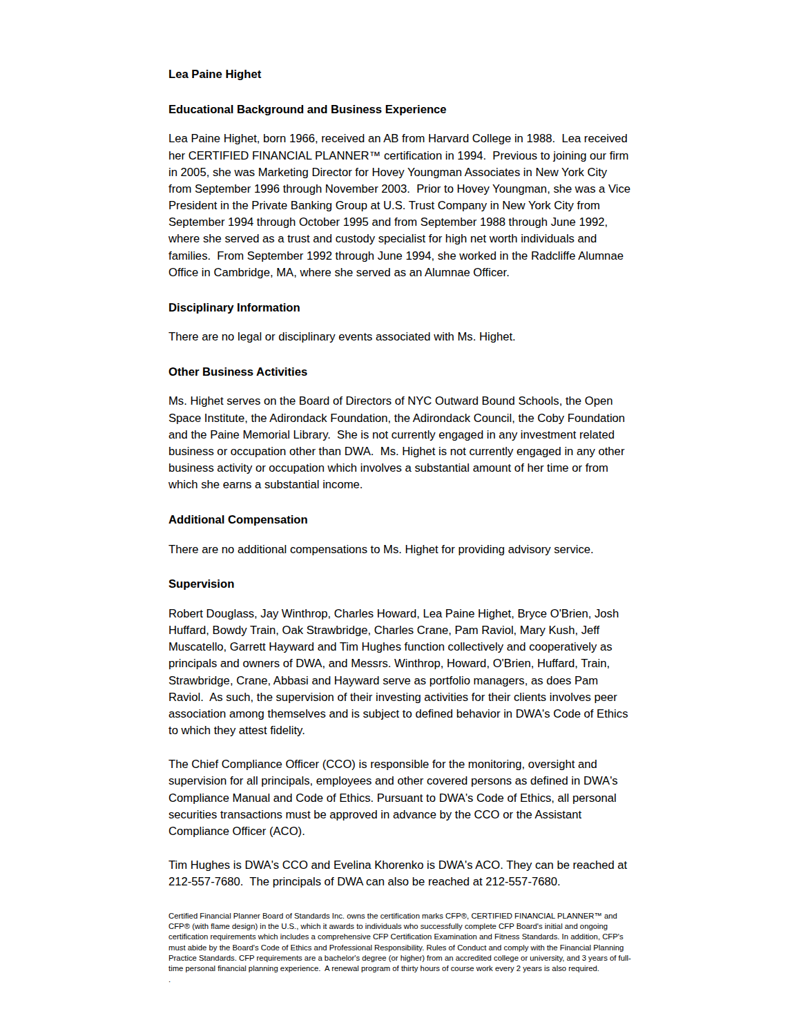Lea Paine Highet
Educational Background and Business Experience
Lea Paine Highet, born 1966, received an AB from Harvard College in 1988. Lea received her CERTIFIED FINANCIAL PLANNER™ certification in 1994. Previous to joining our firm in 2005, she was Marketing Director for Hovey Youngman Associates in New York City from September 1996 through November 2003. Prior to Hovey Youngman, she was a Vice President in the Private Banking Group at U.S. Trust Company in New York City from September 1994 through October 1995 and from September 1988 through June 1992, where she served as a trust and custody specialist for high net worth individuals and families. From September 1992 through June 1994, she worked in the Radcliffe Alumnae Office in Cambridge, MA, where she served as an Alumnae Officer.
Disciplinary Information
There are no legal or disciplinary events associated with Ms. Highet.
Other Business Activities
Ms. Highet serves on the Board of Directors of NYC Outward Bound Schools, the Open Space Institute, the Adirondack Foundation, the Adirondack Council, the Coby Foundation and the Paine Memorial Library. She is not currently engaged in any investment related business or occupation other than DWA. Ms. Highet is not currently engaged in any other business activity or occupation which involves a substantial amount of her time or from which she earns a substantial income.
Additional Compensation
There are no additional compensations to Ms. Highet for providing advisory service.
Supervision
Robert Douglass, Jay Winthrop, Charles Howard, Lea Paine Highet, Bryce O'Brien, Josh Huffard, Bowdy Train, Oak Strawbridge, Charles Crane, Pam Raviol, Mary Kush, Jeff Muscatello, Garrett Hayward and Tim Hughes function collectively and cooperatively as principals and owners of DWA, and Messrs. Winthrop, Howard, O'Brien, Huffard, Train, Strawbridge, Crane, Abbasi and Hayward serve as portfolio managers, as does Pam Raviol. As such, the supervision of their investing activities for their clients involves peer association among themselves and is subject to defined behavior in DWA's Code of Ethics to which they attest fidelity.
The Chief Compliance Officer (CCO) is responsible for the monitoring, oversight and supervision for all principals, employees and other covered persons as defined in DWA's Compliance Manual and Code of Ethics. Pursuant to DWA's Code of Ethics, all personal securities transactions must be approved in advance by the CCO or the Assistant Compliance Officer (ACO).
Tim Hughes is DWA's CCO and Evelina Khorenko is DWA's ACO. They can be reached at 212-557-7680. The principals of DWA can also be reached at 212-557-7680.
Certified Financial Planner Board of Standards Inc. owns the certification marks CFP®, CERTIFIED FINANCIAL PLANNER™ and CFP® (with flame design) in the U.S., which it awards to individuals who successfully complete CFP Board's initial and ongoing certification requirements which includes a comprehensive CFP Certification Examination and Fitness Standards. In addition, CFP's must abide by the Board's Code of Ethics and Professional Responsibility. Rules of Conduct and comply with the Financial Planning Practice Standards. CFP requirements are a bachelor's degree (or higher) from an accredited college or university, and 3 years of full-time personal financial planning experience. A renewal program of thirty hours of course work every 2 years is also required.
.